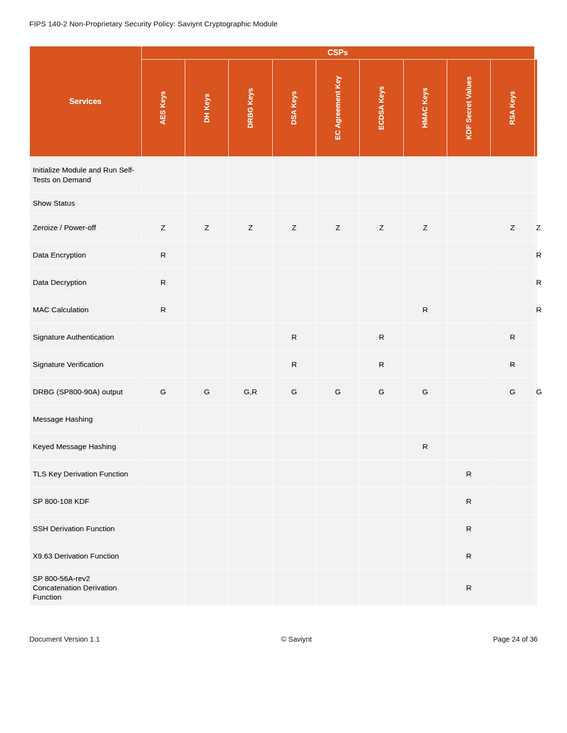FIPS 140-2 Non-Proprietary Security Policy: Saviynt Cryptographic Module
| Services | CSPs |
| --- | --- |
| AES Keys | DH Keys | DRBG Keys | DSA Keys | EC Agreement Key | ECDSA Keys | HMAC Keys | KDF Secret Values | RSA Keys | Triple-DES Keys |
| Initialize Module and Run Self-Tests on Demand | | | | | | | | | | |
| Show Status | | | | | | | | | | |
| Zeroize / Power-off | Z | Z | Z | Z | Z | Z | Z | | Z | Z |
| Data Encryption | R | | | | | | | | | R |
| Data Decryption | R | | | | | | | | | R |
| MAC Calculation | R | | | | | | R | | | R |
| Signature Authentication | | | | R | | R | | | R | |
| Signature Verification | | | | R | | R | | | R | |
| DRBG (SP800-90A) output | G | G | G,R | G | G | G | G | | G | G |
| Message Hashing | | | | | | | | | | |
| Keyed Message Hashing | | | | | | | R | | | |
| TLS Key Derivation Function | | | | | | | | R | | |
| SP 800-108 KDF | | | | | | | | R | | |
| SSH Derivation Function | | | | | | | | R | | |
| X9.63 Derivation Function | | | | | | | | R | | |
| SP 800-56A-rev2 Concatenation Derivation Function | | | | | | | | R | | |
Document Version 1.1 © Saviynt Page 24 of 36